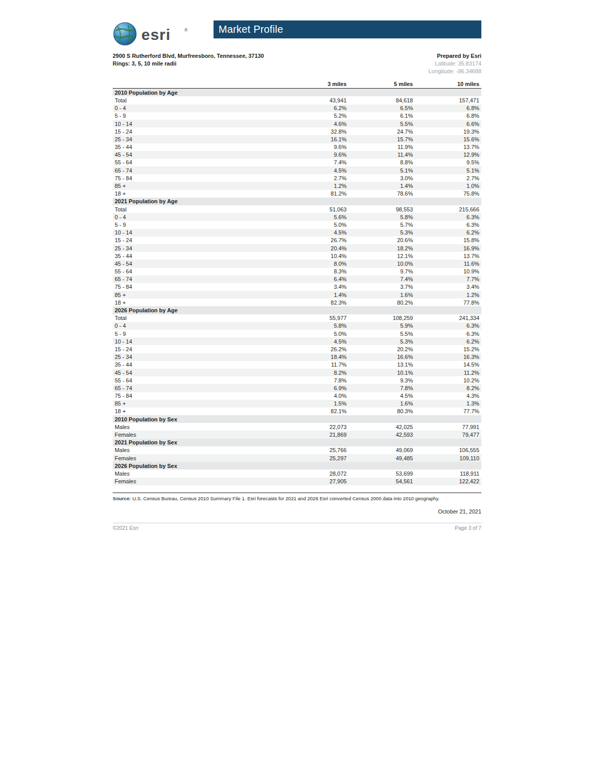esri ®
Market Profile
2900 S Rutherford Blvd, Murfreesboro, Tennessee, 37130
Rings: 3, 5, 10 mile radii
Prepared by Esri
Latitude: 35.83174
Longitude: -86.34688
| | 3 miles | 5 miles | 10 miles |
| --- | --- | --- | --- |
| 2010 Population by Age | | | |
| Total | 43,941 | 84,618 | 157,471 |
| 0 - 4 | 6.2% | 6.5% | 6.8% |
| 5 - 9 | 5.2% | 6.1% | 6.8% |
| 10 - 14 | 4.6% | 5.5% | 6.6% |
| 15 - 24 | 32.8% | 24.7% | 19.3% |
| 25 - 34 | 16.1% | 15.7% | 15.6% |
| 35 - 44 | 9.6% | 11.9% | 13.7% |
| 45 - 54 | 9.6% | 11.4% | 12.9% |
| 55 - 64 | 7.4% | 8.8% | 9.5% |
| 65 - 74 | 4.5% | 5.1% | 5.1% |
| 75 - 84 | 2.7% | 3.0% | 2.7% |
| 85 + | 1.2% | 1.4% | 1.0% |
| 18 + | 81.2% | 78.6% | 75.8% |
| 2021 Population by Age | | | |
| Total | 51,063 | 98,553 | 215,666 |
| 0 - 4 | 5.6% | 5.8% | 6.3% |
| 5 - 9 | 5.0% | 5.7% | 6.3% |
| 10 - 14 | 4.5% | 5.3% | 6.2% |
| 15 - 24 | 26.7% | 20.6% | 15.8% |
| 25 - 34 | 20.4% | 18.2% | 16.9% |
| 35 - 44 | 10.4% | 12.1% | 13.7% |
| 45 - 54 | 8.0% | 10.0% | 11.6% |
| 55 - 64 | 8.3% | 9.7% | 10.9% |
| 65 - 74 | 6.4% | 7.4% | 7.7% |
| 75 - 84 | 3.4% | 3.7% | 3.4% |
| 85 + | 1.4% | 1.6% | 1.2% |
| 18 + | 82.3% | 80.2% | 77.8% |
| 2026 Population by Age | | | |
| Total | 55,977 | 108,259 | 241,334 |
| 0 - 4 | 5.8% | 5.9% | 6.3% |
| 5 - 9 | 5.0% | 5.5% | 6.3% |
| 10 - 14 | 4.5% | 5.3% | 6.2% |
| 15 - 24 | 26.2% | 20.2% | 15.2% |
| 25 - 34 | 18.4% | 16.6% | 16.3% |
| 35 - 44 | 11.7% | 13.1% | 14.5% |
| 45 - 54 | 8.2% | 10.1% | 11.2% |
| 55 - 64 | 7.8% | 9.3% | 10.2% |
| 65 - 74 | 6.9% | 7.8% | 8.2% |
| 75 - 84 | 4.0% | 4.5% | 4.3% |
| 85 + | 1.5% | 1.6% | 1.3% |
| 18 + | 82.1% | 80.3% | 77.7% |
| 2010 Population by Sex | | | |
| Males | 22,073 | 42,025 | 77,991 |
| Females | 21,869 | 42,593 | 79,477 |
| 2021 Population by Sex | | | |
| Males | 25,766 | 49,069 | 106,555 |
| Females | 25,297 | 49,485 | 109,110 |
| 2026 Population by Sex | | | |
| Males | 28,072 | 53,699 | 118,911 |
| Females | 27,905 | 54,561 | 122,422 |
Source: U.S. Census Bureau, Census 2010 Summary File 1. Esri forecasts for 2021 and 2026 Esri converted Census 2000 data into 2010 geography.
October 21, 2021
©2021 Esri
Page 3 of 7